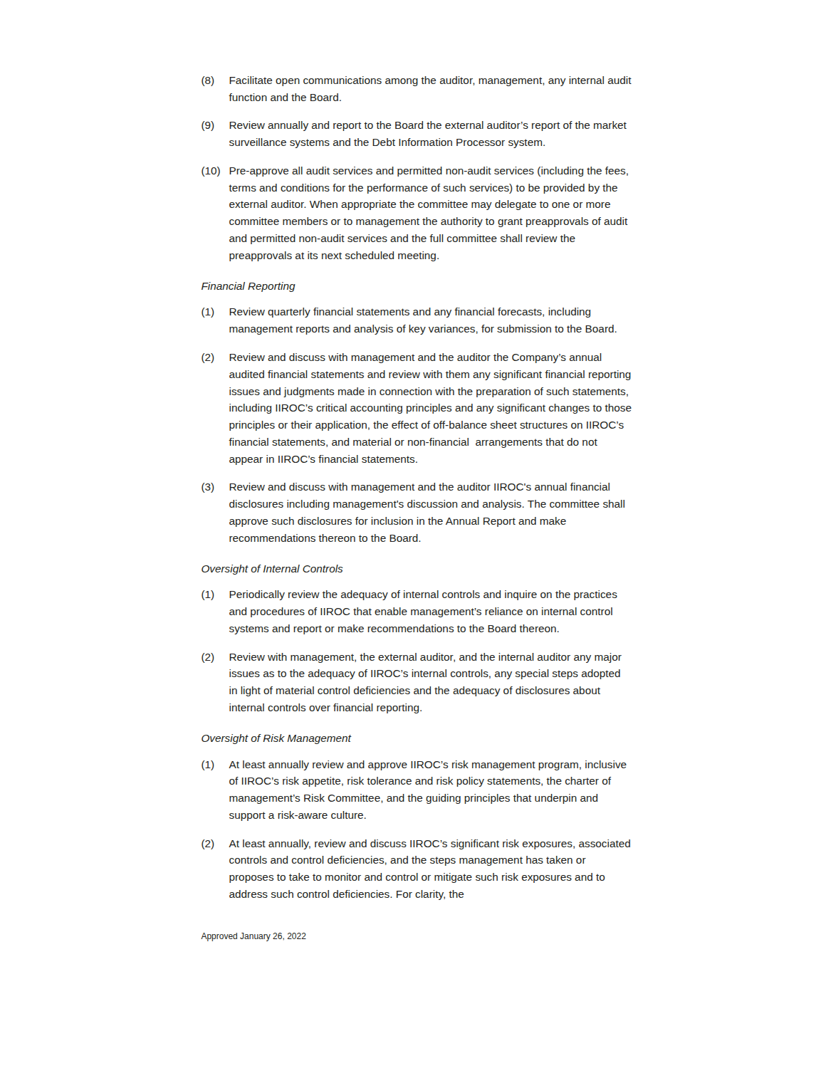(8) Facilitate open communications among the auditor, management, any internal audit function and the Board.
(9) Review annually and report to the Board the external auditor’s report of the market surveillance systems and the Debt Information Processor system.
(10) Pre-approve all audit services and permitted non-audit services (including the fees, terms and conditions for the performance of such services) to be provided by the external auditor. When appropriate the committee may delegate to one or more committee members or to management the authority to grant preapprovals of audit and permitted non-audit services and the full committee shall review the preapprovals at its next scheduled meeting.
Financial Reporting
(1) Review quarterly financial statements and any financial forecasts, including management reports and analysis of key variances, for submission to the Board.
(2) Review and discuss with management and the auditor the Company’s annual audited financial statements and review with them any significant financial reporting issues and judgments made in connection with the preparation of such statements, including IIROC’s critical accounting principles and any significant changes to those principles or their application, the effect of off-balance sheet structures on IIROC’s financial statements, and material or non-financial arrangements that do not appear in IIROC’s financial statements.
(3) Review and discuss with management and the auditor IIROC's annual financial disclosures including management's discussion and analysis. The committee shall approve such disclosures for inclusion in the Annual Report and make recommendations thereon to the Board.
Oversight of Internal Controls
(1) Periodically review the adequacy of internal controls and inquire on the practices and procedures of IIROC that enable management’s reliance on internal control systems and report or make recommendations to the Board thereon.
(2) Review with management, the external auditor, and the internal auditor any major issues as to the adequacy of IIROC’s internal controls, any special steps adopted in light of material control deficiencies and the adequacy of disclosures about internal controls over financial reporting.
Oversight of Risk Management
(1) At least annually review and approve IIROC’s risk management program, inclusive of IIROC’s risk appetite, risk tolerance and risk policy statements, the charter of management’s Risk Committee, and the guiding principles that underpin and support a risk-aware culture.
(2) At least annually, review and discuss IIROC’s significant risk exposures, associated controls and control deficiencies, and the steps management has taken or proposes to take to monitor and control or mitigate such risk exposures and to address such control deficiencies. For clarity, the
Approved January 26, 2022